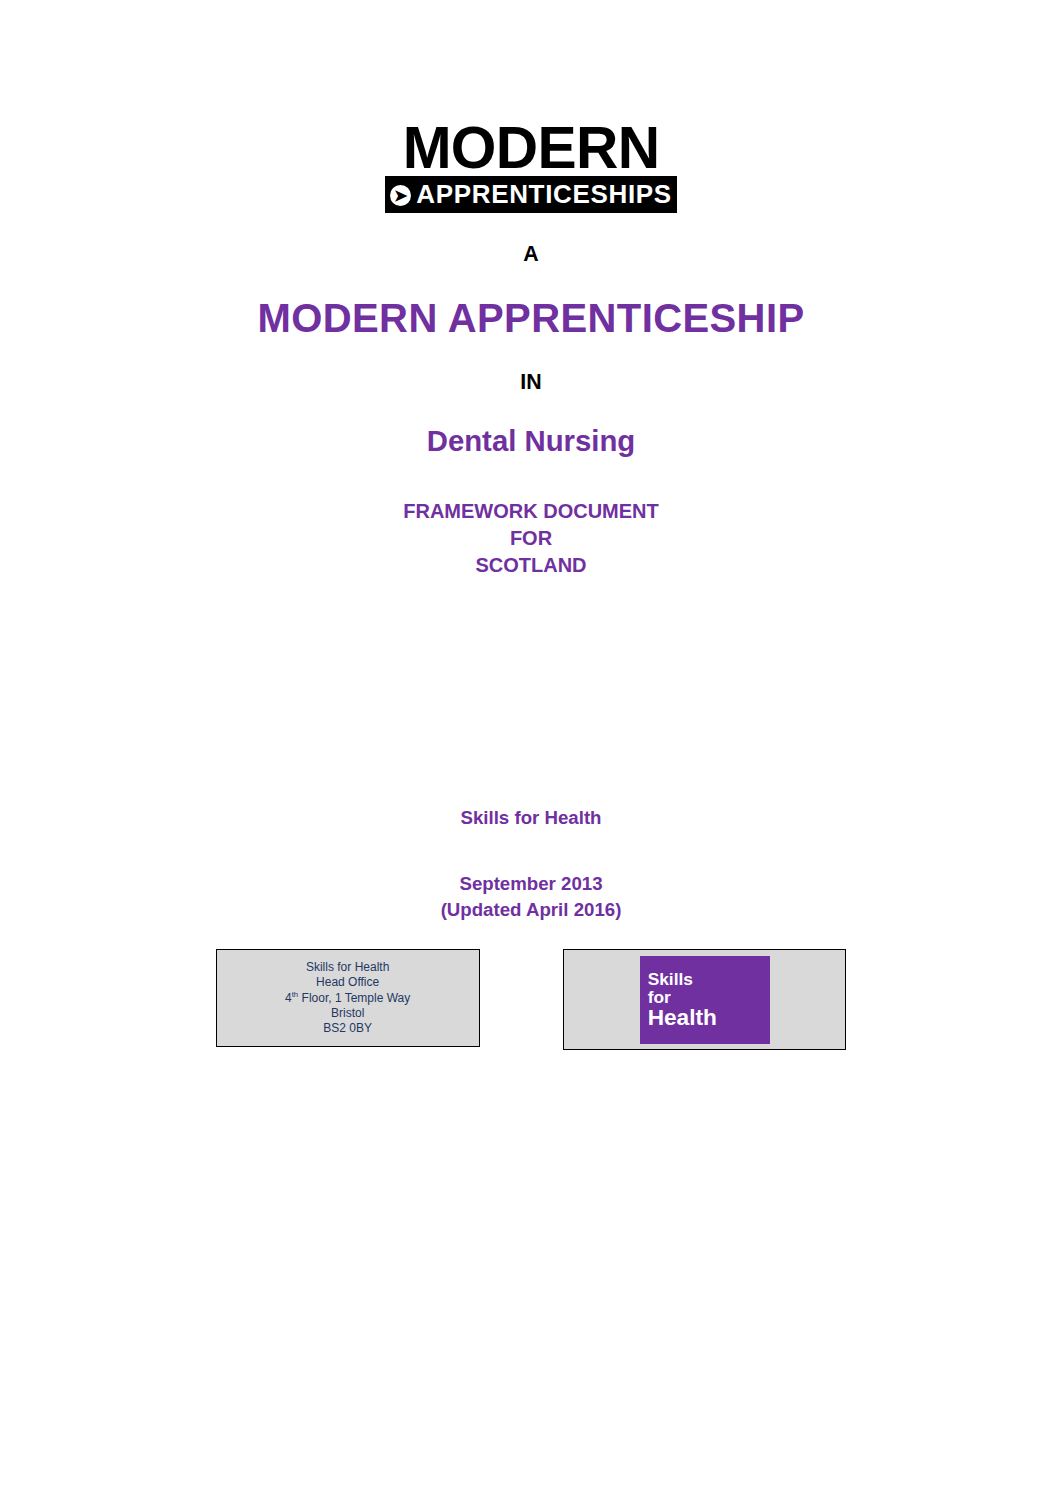MODERN
➤APPRENTICESHIPS
A
MODERN APPRENTICESHIP
IN
Dental Nursing
FRAMEWORK DOCUMENT
FOR
SCOTLAND
Skills for Health
September 2013
(Updated April 2016)
Skills for Health
Head Office
4th Floor, 1 Temple Way
Bristol
BS2 0BY
Skills for Health